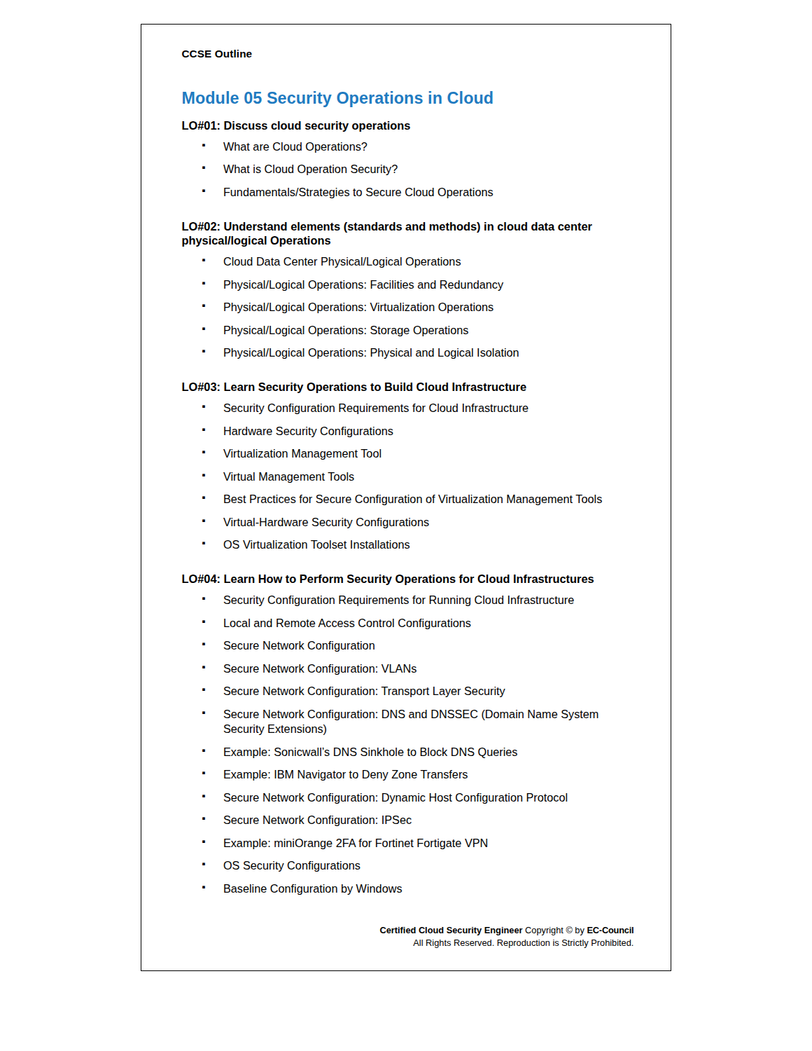CCSE Outline
Module 05 Security Operations in Cloud
LO#01: Discuss cloud security operations
What are Cloud Operations?
What is Cloud Operation Security?
Fundamentals/Strategies to Secure Cloud Operations
LO#02: Understand elements (standards and methods) in cloud data center physical/logical Operations
Cloud Data Center Physical/Logical Operations
Physical/Logical Operations: Facilities and Redundancy
Physical/Logical Operations: Virtualization Operations
Physical/Logical Operations: Storage Operations
Physical/Logical Operations: Physical and Logical Isolation
LO#03: Learn Security Operations to Build Cloud Infrastructure
Security Configuration Requirements for Cloud Infrastructure
Hardware Security Configurations
Virtualization Management Tool
Virtual Management Tools
Best Practices for Secure Configuration of Virtualization Management Tools
Virtual-Hardware Security Configurations
OS Virtualization Toolset Installations
LO#04: Learn How to Perform Security Operations for Cloud Infrastructures
Security Configuration Requirements for Running Cloud Infrastructure
Local and Remote Access Control Configurations
Secure Network Configuration
Secure Network Configuration: VLANs
Secure Network Configuration: Transport Layer Security
Secure Network Configuration: DNS and DNSSEC (Domain Name System Security Extensions)
Example: Sonicwall’s DNS Sinkhole to Block DNS Queries
Example: IBM Navigator to Deny Zone Transfers
Secure Network Configuration: Dynamic Host Configuration Protocol
Secure Network Configuration: IPSec
Example: miniOrange 2FA for Fortinet Fortigate VPN
OS Security Configurations
Baseline Configuration by Windows
Certified Cloud Security Engineer Copyright © by EC-Council
All Rights Reserved. Reproduction is Strictly Prohibited.